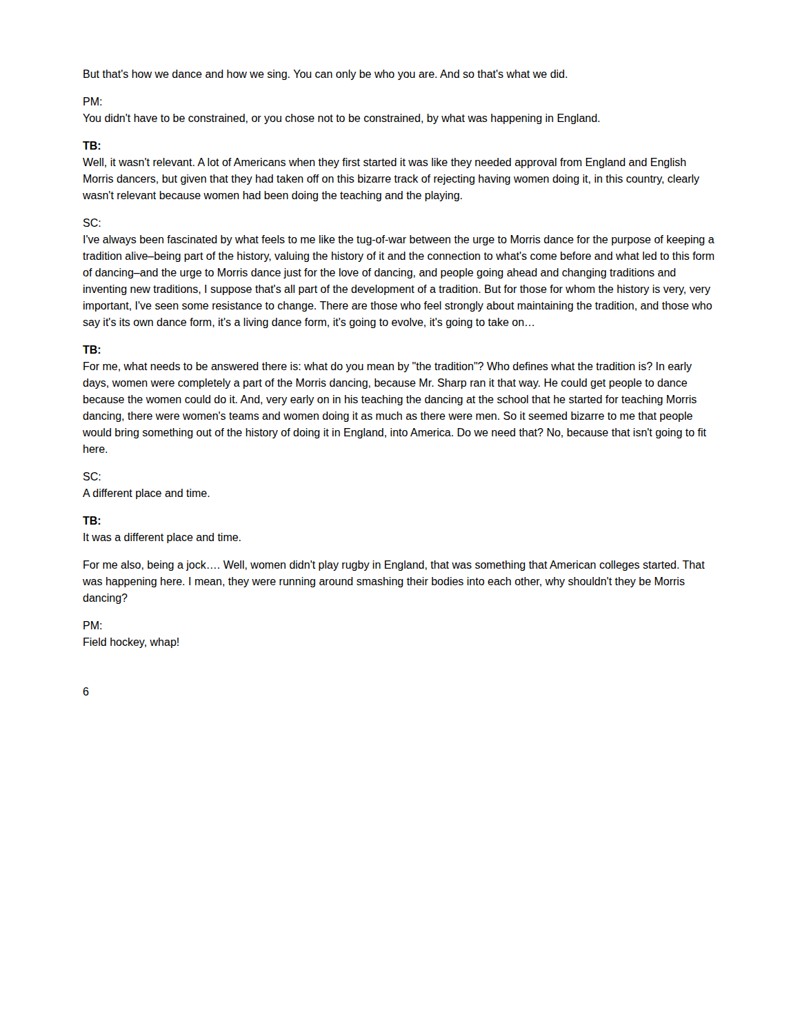But that's how we dance and how we sing. You can only be who you are. And so that's what we did.
PM:
You didn't have to be constrained, or you chose not to be constrained, by what was happening in England.
TB:
Well, it wasn't relevant. A lot of Americans when they first started it was like they needed approval from England and English Morris dancers, but given that they had taken off on this bizarre track of rejecting having women doing it, in this country, clearly wasn't relevant because women had been doing the teaching and the playing.
SC:
I've always been fascinated by what feels to me like the tug-of-war between the urge to Morris dance for the purpose of keeping a tradition alive–being part of the history, valuing the history of it and the connection to what's come before and what led to this form of dancing–and the urge to Morris dance just for the love of dancing, and people going ahead and changing traditions and inventing new traditions, I suppose that's all part of the development of a tradition. But for those for whom the history is very, very important, I've seen some resistance to change. There are those who feel strongly about maintaining the tradition, and those who say it's its own dance form, it's a living dance form, it's going to evolve, it's going to take on…
TB:
For me, what needs to be answered there is: what do you mean by "the tradition"? Who defines what the tradition is? In early days, women were completely a part of the Morris dancing, because Mr. Sharp ran it that way. He could get people to dance because the women could do it. And, very early on in his teaching the dancing at the school that he started for teaching Morris dancing, there were women's teams and women doing it as much as there were men. So it seemed bizarre to me that people would bring something out of the history of doing it in England, into America. Do we need that? No, because that isn't going to fit here.
SC:
A different place and time.
TB:
It was a different place and time.
For me also, being a jock…. Well, women didn't play rugby in England, that was something that American colleges started. That was happening here. I mean, they were running around smashing their bodies into each other, why shouldn't they be Morris dancing?
PM:
Field hockey, whap!
6